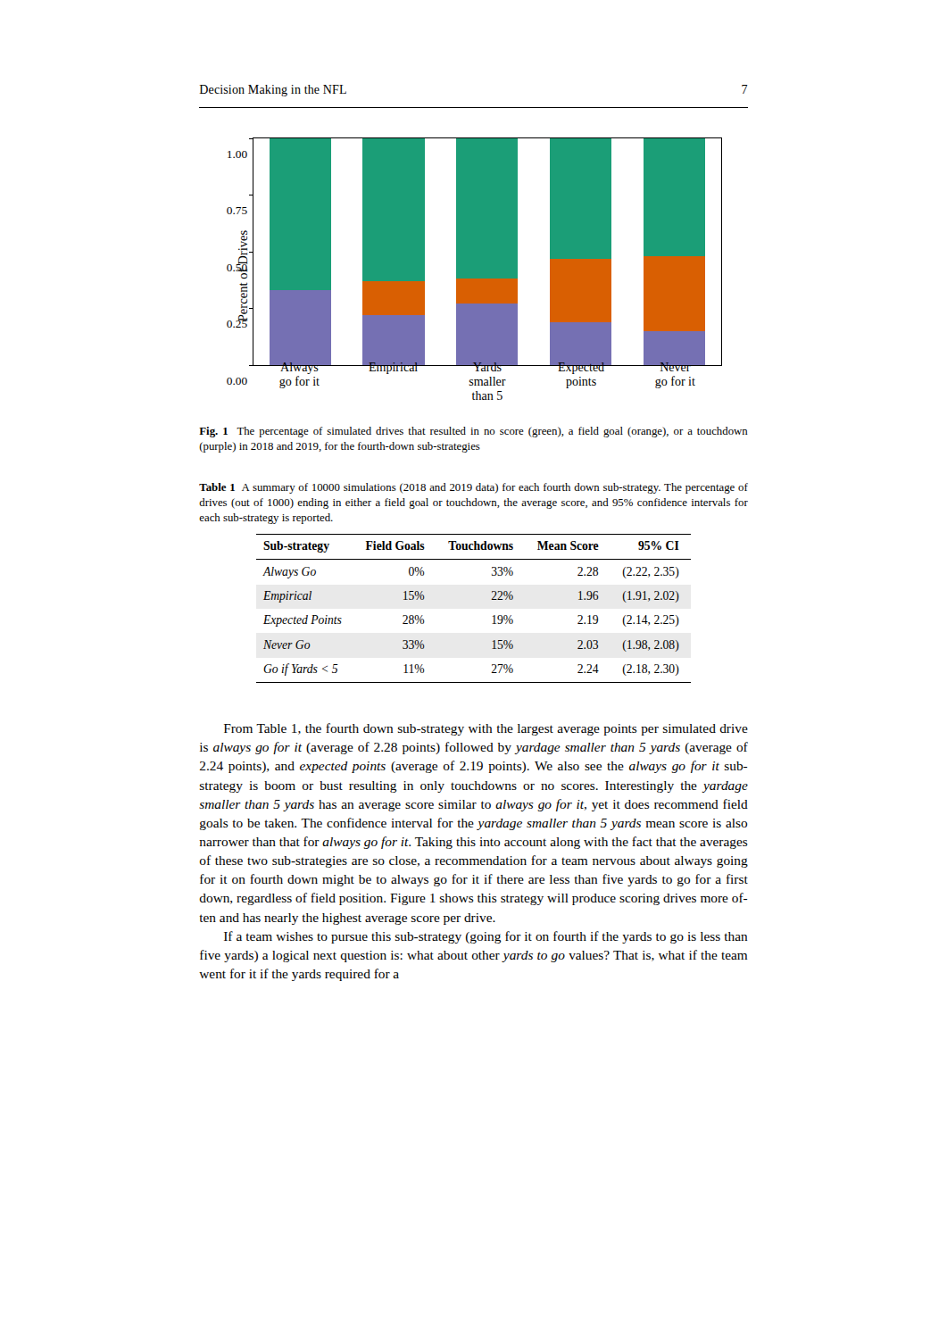Decision Making in the NFL 7
Percent of Drives
1.00
0.75
0.50
0.25
0.00
Always
go for it
Empirical
Yards smaller
than 5
Expected
points
Never
go for it
Fig. 1 The percentage of simulated drives that resulted in no score (green), a field goal (orange), or a touchdown (purple) in 2018 and 2019, for the fourth-down sub-strategies
Table 1 A summary of 10000 simulations (2018 and 2019 data) for each fourth down sub-strategy. The percentage of drives (out of 1000) ending in either a field goal or touchdown, the average score, and 95% confidence intervals for each sub-strategy is reported.
| Sub-strategy | Field Goals | Touchdowns | Mean Score | 95% CI |
| --- | --- | --- | --- | --- |
| Always Go | 0% | 33% | 2.28 | (2.22, 2.35) |
| Empirical | 15% | 22% | 1.96 | (1.91, 2.02) |
| Expected Points | 28% | 19% | 2.19 | (2.14, 2.25) |
| Never Go | 33% | 15% | 2.03 | (1.98, 2.08) |
| Go if Yards < 5 | 11% | 27% | 2.24 | (2.18, 2.30) |
From Table 1, the fourth down sub-strategy with the largest average points per simulated drive is always go for it (average of 2.28 points) followed by yardage smaller than 5 yards (average of 2.24 points), and expected points (average of 2.19 points). We also see the always go for it sub-strategy is boom or bust resulting in only touchdowns or no scores. Interestingly the yardage smaller than 5 yards has an average score similar to always go for it, yet it does recommend field goals to be taken. The confidence interval for the yardage smaller than 5 yards mean score is also narrower than that for always go for it. Taking this into account along with the fact that the averages of these two sub-strategies are so close, a recommendation for a team nervous about always going for it on fourth down might be to always go for it if there are less than five yards to go for a first down, regardless of field position. Figure 1 shows this strategy will produce scoring drives more often and has nearly the highest average score per drive.
If a team wishes to pursue this sub-strategy (going for it on fourth if the yards to go is less than five yards) a logical next question is: what about other yards to go values? That is, what if the team went for it if the yards required for a